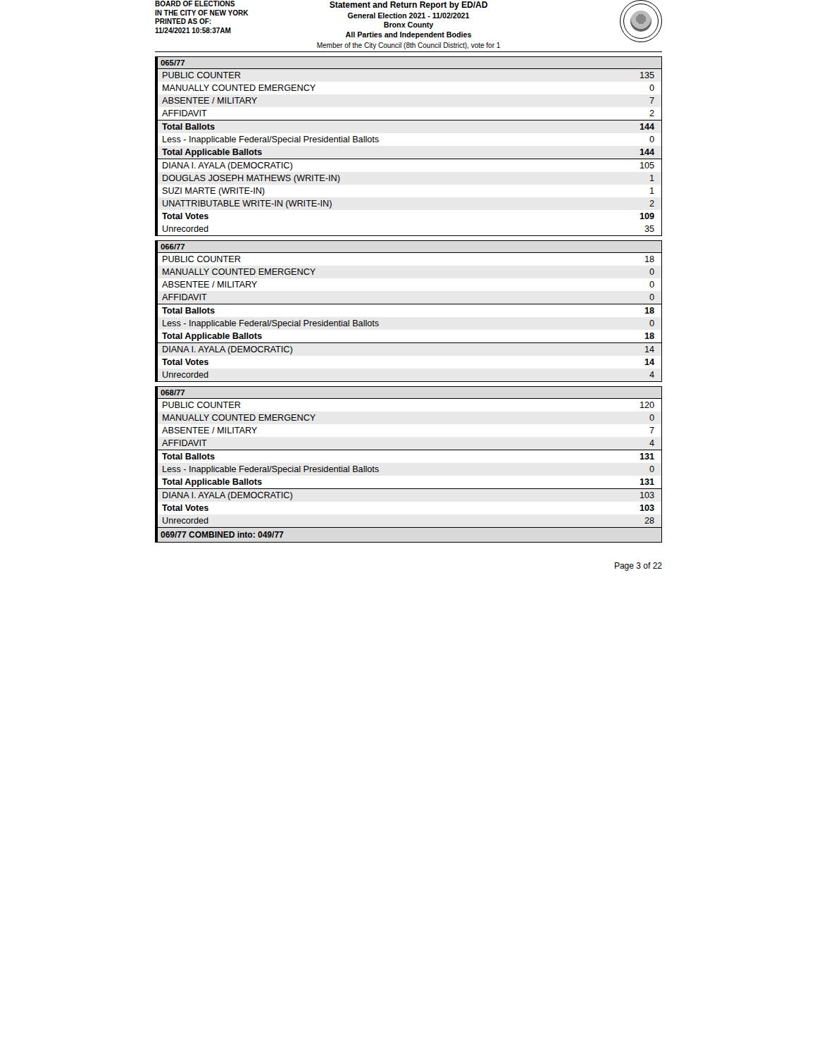BOARD OF ELECTIONS
IN THE CITY OF NEW YORK
PRINTED AS OF:
11/24/2021 10:58:37AM
Statement and Return Report by ED/AD
General Election 2021 - 11/02/2021
Bronx County
All Parties and Independent Bodies
Member of the City Council (8th Council District), vote for 1
065/77
| PUBLIC COUNTER | 135 |
| MANUALLY COUNTED EMERGENCY | 0 |
| ABSENTEE / MILITARY | 7 |
| AFFIDAVIT | 2 |
| Total Ballots | 144 |
| Less - Inapplicable Federal/Special Presidential Ballots | 0 |
| Total Applicable Ballots | 144 |
| DIANA I. AYALA (DEMOCRATIC) | 105 |
| DOUGLAS JOSEPH MATHEWS (WRITE-IN) | 1 |
| SUZI MARTE (WRITE-IN) | 1 |
| UNATTRIBUTABLE WRITE-IN (WRITE-IN) | 2 |
| Total Votes | 109 |
| Unrecorded | 35 |
066/77
| PUBLIC COUNTER | 18 |
| MANUALLY COUNTED EMERGENCY | 0 |
| ABSENTEE / MILITARY | 0 |
| AFFIDAVIT | 0 |
| Total Ballots | 18 |
| Less - Inapplicable Federal/Special Presidential Ballots | 0 |
| Total Applicable Ballots | 18 |
| DIANA I. AYALA (DEMOCRATIC) | 14 |
| Total Votes | 14 |
| Unrecorded | 4 |
068/77
| PUBLIC COUNTER | 120 |
| MANUALLY COUNTED EMERGENCY | 0 |
| ABSENTEE / MILITARY | 7 |
| AFFIDAVIT | 4 |
| Total Ballots | 131 |
| Less - Inapplicable Federal/Special Presidential Ballots | 0 |
| Total Applicable Ballots | 131 |
| DIANA I. AYALA (DEMOCRATIC) | 103 |
| Total Votes | 103 |
| Unrecorded | 28 |
069/77 COMBINED into: 049/77
Page 3 of 22